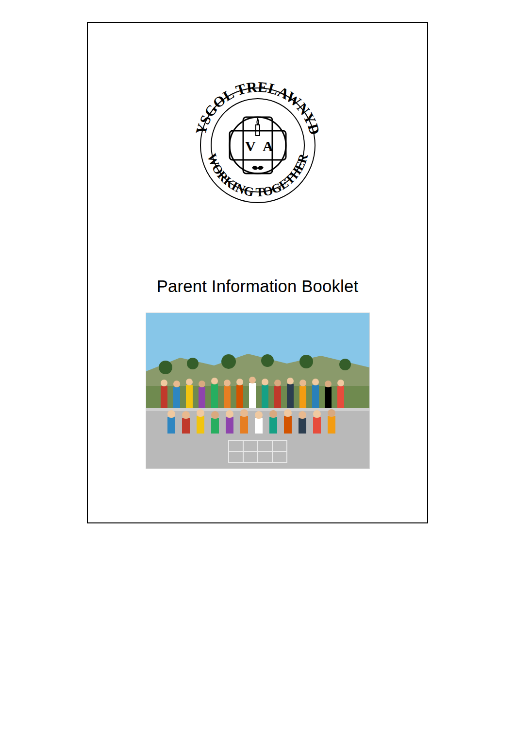Parent Information Booklet